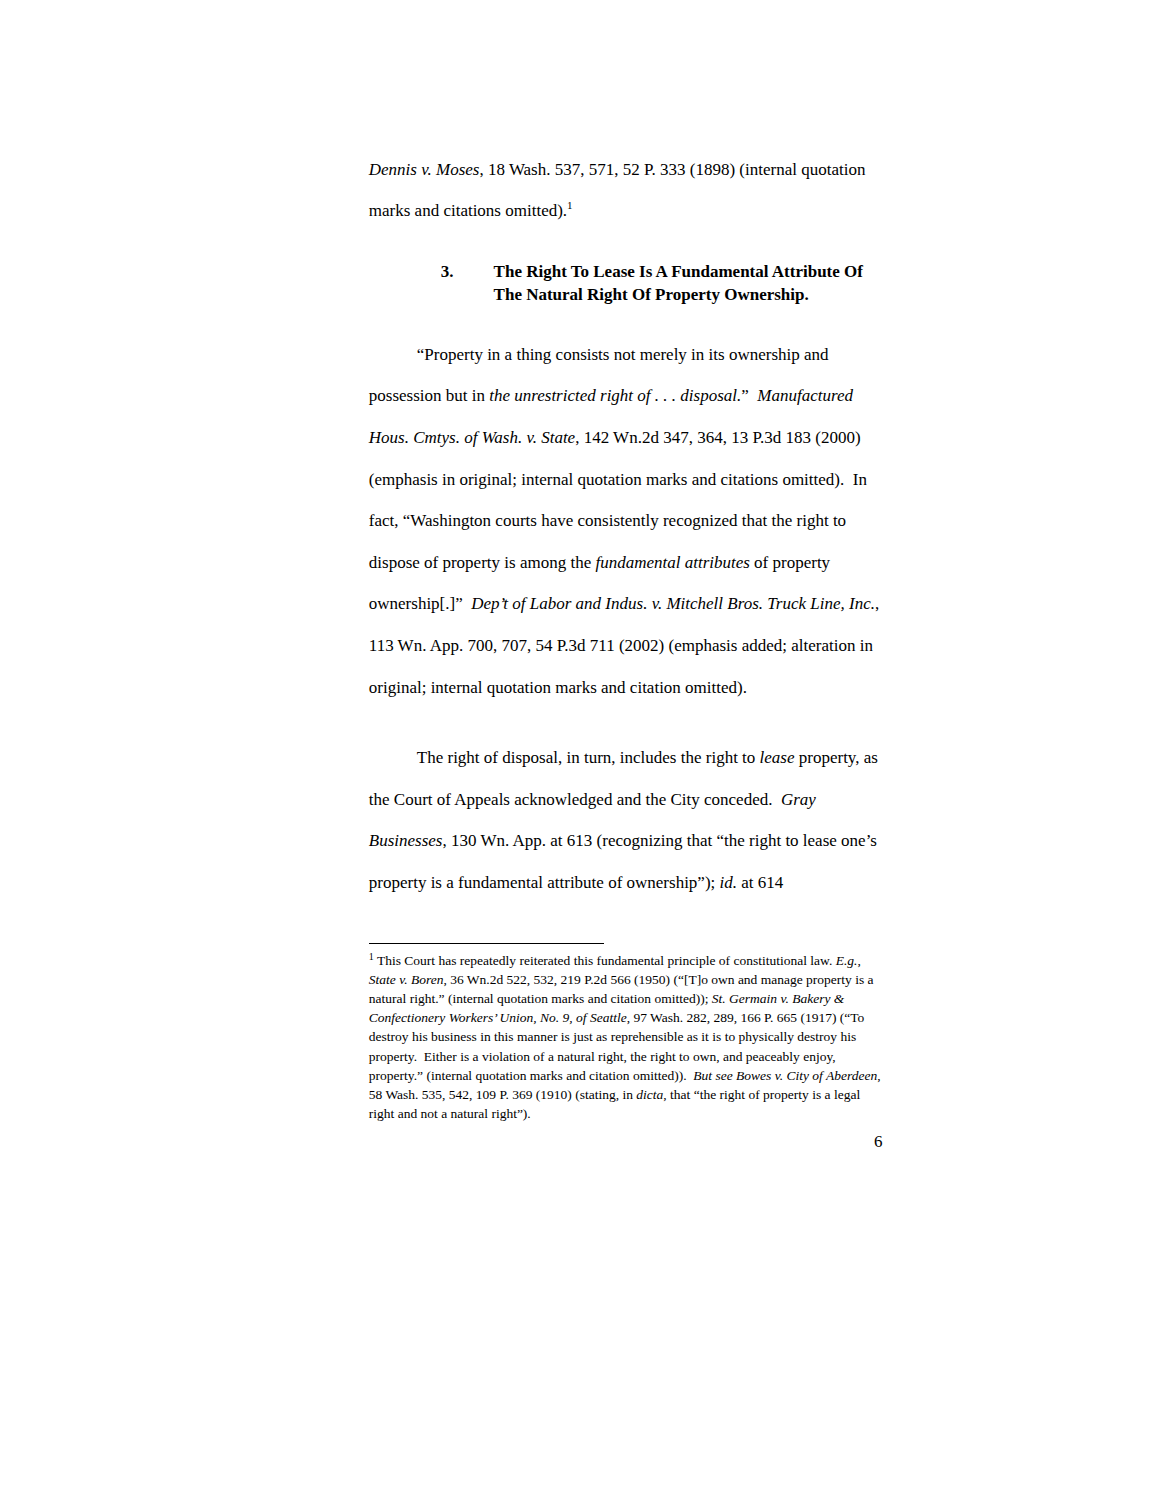Dennis v. Moses, 18 Wash. 537, 571, 52 P. 333 (1898) (internal quotation marks and citations omitted).1
3. The Right To Lease Is A Fundamental Attribute Of The Natural Right Of Property Ownership.
“Property in a thing consists not merely in its ownership and possession but in the unrestricted right of . . . disposal.” Manufactured Hous. Cmtys. of Wash. v. State, 142 Wn.2d 347, 364, 13 P.3d 183 (2000) (emphasis in original; internal quotation marks and citations omitted). In fact, “Washington courts have consistently recognized that the right to dispose of property is among the fundamental attributes of property ownership[.]” Dep’t of Labor and Indus. v. Mitchell Bros. Truck Line, Inc., 113 Wn. App. 700, 707, 54 P.3d 711 (2002) (emphasis added; alteration in original; internal quotation marks and citation omitted).
The right of disposal, in turn, includes the right to lease property, as the Court of Appeals acknowledged and the City conceded. Gray Businesses, 130 Wn. App. at 613 (recognizing that “the right to lease one’s property is a fundamental attribute of ownership”); id. at 614
1 This Court has repeatedly reiterated this fundamental principle of constitutional law. E.g., State v. Boren, 36 Wn.2d 522, 532, 219 P.2d 566 (1950) (“[T]o own and manage property is a natural right.” (internal quotation marks and citation omitted)); St. Germain v. Bakery & Confectionery Workers’ Union, No. 9, of Seattle, 97 Wash. 282, 289, 166 P. 665 (1917) (“To destroy his business in this manner is just as reprehensible as it is to physically destroy his property. Either is a violation of a natural right, the right to own, and peaceably enjoy, property.” (internal quotation marks and citation omitted)). But see Bowes v. City of Aberdeen, 58 Wash. 535, 542, 109 P. 369 (1910) (stating, in dicta, that “the right of property is a legal right and not a natural right”).
6